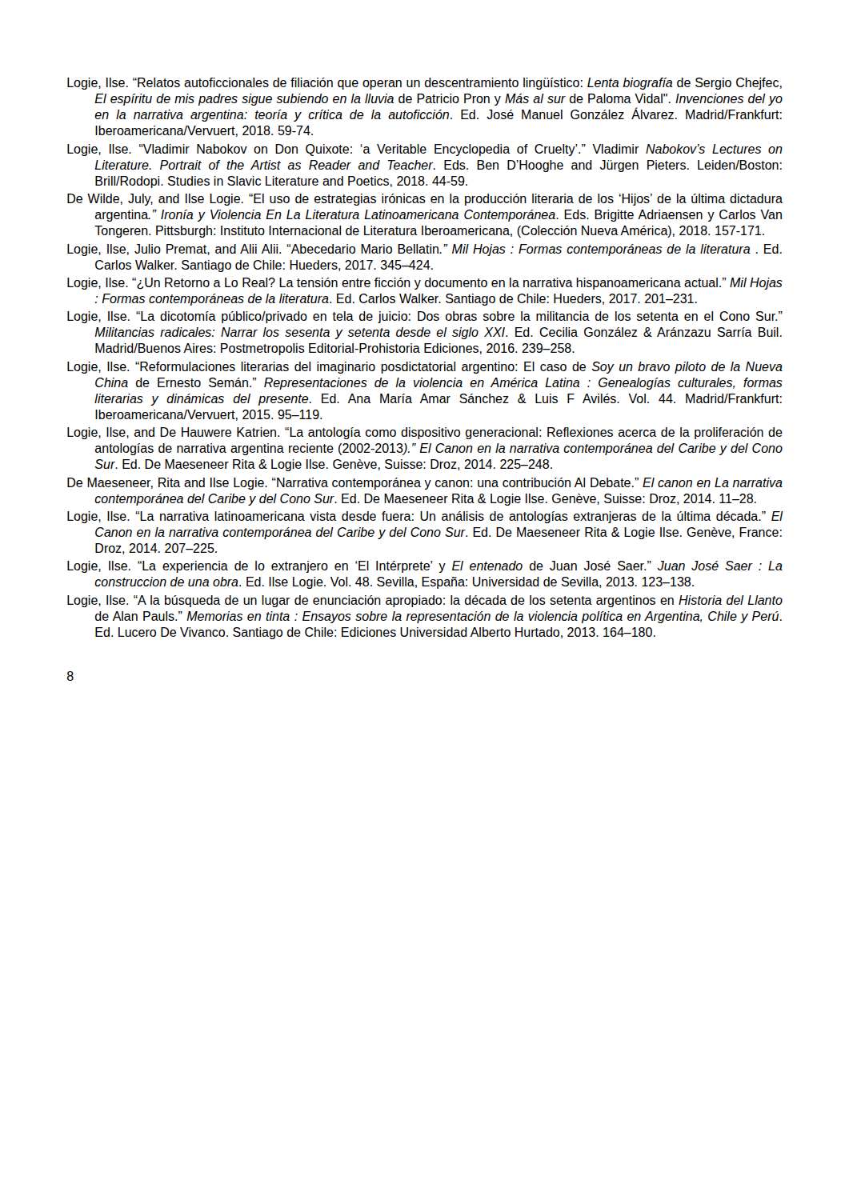Logie, Ilse. “Relatos autoficcionales de filiación que operan un descentramiento lingüístico: Lenta biografía de Sergio Chejfec, El espíritu de mis padres sigue subiendo en la lluvia de Patricio Pron y Más al sur de Paloma Vidal". Invenciones del yo en la narrativa argentina: teoría y crítica de la autoficción. Ed. José Manuel González Álvarez. Madrid/Frankfurt: Iberoamericana/Vervuert, 2018. 59-74.
Logie, Ilse. “Vladimir Nabokov on Don Quixote: ‘a Veritable Encyclopedia of Cruelty’.” Vladimir Nabokov’s Lectures on Literature. Portrait of the Artist as Reader and Teacher. Eds. Ben D’Hooghe and Jürgen Pieters. Leiden/Boston: Brill/Rodopi. Studies in Slavic Literature and Poetics, 2018. 44-59.
De Wilde, July, and Ilse Logie. “El uso de estrategias irónicas en la producción literaria de los ‘Hijos’ de la última dictadura argentina.” Ironía y Violencia En La Literatura Latinoamericana Contemporánea. Eds. Brigitte Adriaensen y Carlos Van Tongeren. Pittsburgh: Instituto Internacional de Literatura Iberoamericana, (Colección Nueva América), 2018. 157-171.
Logie, Ilse, Julio Premat, and Alii Alii. “Abecedario Mario Bellatin.” Mil Hojas : Formas contemporáneas de la literatura . Ed. Carlos Walker. Santiago de Chile: Hueders, 2017. 345–424.
Logie, Ilse. “¿Un Retorno a Lo Real? La tensión entre ficción y documento en la narrativa hispanoamericana actual.” Mil Hojas : Formas contemporáneas de la literatura. Ed. Carlos Walker. Santiago de Chile: Hueders, 2017. 201–231.
Logie, Ilse. “La dicotomía público/privado en tela de juicio: Dos obras sobre la militancia de los setenta en el Cono Sur.” Militancias radicales: Narrar los sesenta y setenta desde el siglo XXI. Ed. Cecilia González & Aránzazu Sarría Buil. Madrid/Buenos Aires: Postmetropolis Editorial-Prohistoria Ediciones, 2016. 239–258.
Logie, Ilse. “Reformulaciones literarias del imaginario posdictatorial argentino: El caso de Soy un bravo piloto de la Nueva China de Ernesto Semán.” Representaciones de la violencia en América Latina : Genealogías culturales, formas literarias y dinámicas del presente. Ed. Ana María Amar Sánchez & Luis F Avilés. Vol. 44. Madrid/Frankfurt: Iberoamericana/Vervuert, 2015. 95–119.
Logie, Ilse, and De Hauwere Katrien. “La antología como dispositivo generacional: Reflexiones acerca de la proliferación de antologías de narrativa argentina reciente (2002-2013).” El Canon en la narrativa contemporánea del Caribe y del Cono Sur. Ed. De Maeseneer Rita & Logie Ilse. Genève, Suisse: Droz, 2014. 225–248.
De Maeseneer, Rita and Ilse Logie. “Narrativa contemporánea y canon: una contribución Al Debate.” El canon en La narrativa contemporánea del Caribe y del Cono Sur. Ed. De Maeseneer Rita & Logie Ilse. Genève, Suisse: Droz, 2014. 11–28.
Logie, Ilse. “La narrativa latinoamericana vista desde fuera: Un análisis de antologías extranjeras de la última década.” El Canon en la narrativa contemporánea del Caribe y del Cono Sur. Ed. De Maeseneer Rita & Logie Ilse. Genève, France: Droz, 2014. 207–225.
Logie, Ilse. “La experiencia de lo extranjero en ‘El Intérprete’ y El entenado de Juan José Saer.” Juan José Saer : La construccion de una obra. Ed. Ilse Logie. Vol. 48. Sevilla, España: Universidad de Sevilla, 2013. 123–138.
Logie, Ilse. “A la búsqueda de un lugar de enunciación apropiado: la década de los setenta argentinos en Historia del Llanto de Alan Pauls.” Memorias en tinta : Ensayos sobre la representación de la violencia política en Argentina, Chile y Perú. Ed. Lucero De Vivanco. Santiago de Chile: Ediciones Universidad Alberto Hurtado, 2013. 164–180.
8